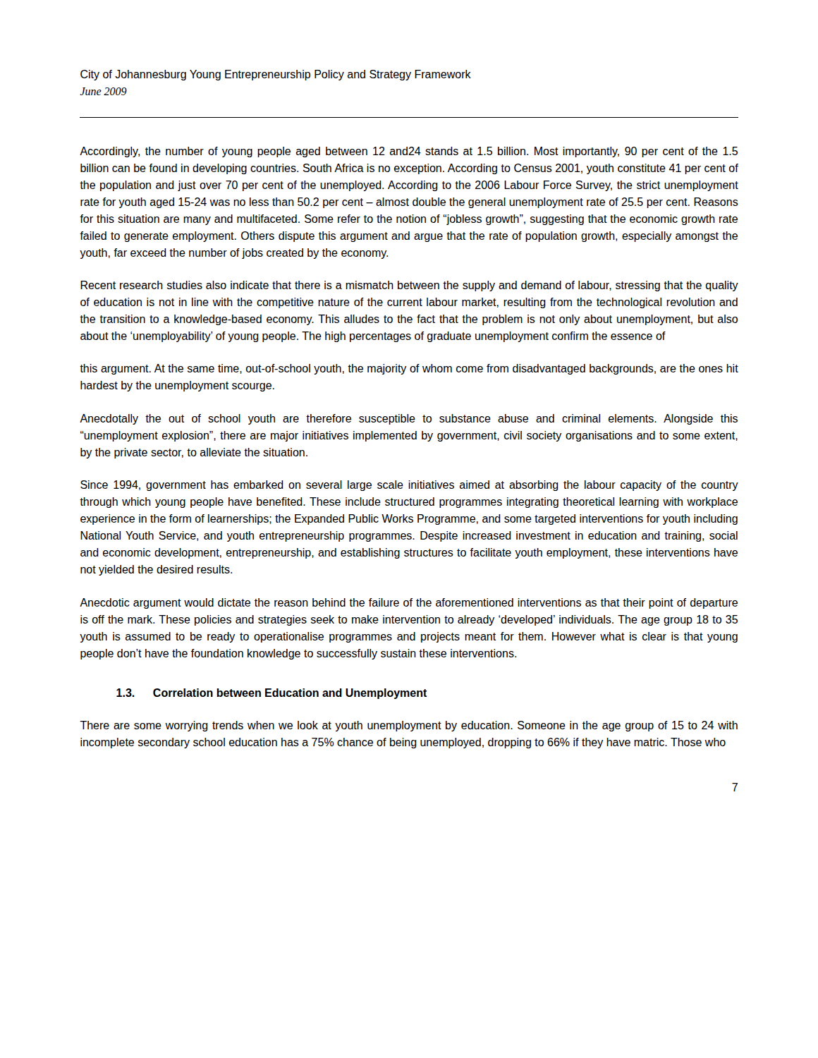City of Johannesburg Young Entrepreneurship Policy and Strategy Framework
June 2009
Accordingly, the number of young people aged between 12 and24 stands at 1.5 billion. Most importantly, 90 per cent of the 1.5 billion can be found in developing countries. South Africa is no exception. According to Census 2001, youth constitute 41 per cent of the population and just over 70 per cent of the unemployed. According to the 2006 Labour Force Survey, the strict unemployment rate for youth aged 15-24 was no less than 50.2 per cent – almost double the general unemployment rate of 25.5 per cent. Reasons for this situation are many and multifaceted. Some refer to the notion of “jobless growth”, suggesting that the economic growth rate failed to generate employment. Others dispute this argument and argue that the rate of population growth, especially amongst the youth, far exceed the number of jobs created by the economy.
Recent research studies also indicate that there is a mismatch between the supply and demand of labour, stressing that the quality of education is not in line with the competitive nature of the current labour market, resulting from the technological revolution and the transition to a knowledge-based economy. This alludes to the fact that the problem is not only about unemployment, but also about the ‘unemployability’ of young people. The high percentages of graduate unemployment confirm the essence of
this argument. At the same time, out-of-school youth, the majority of whom come from disadvantaged backgrounds, are the ones hit hardest by the unemployment scourge.
Anecdotally the out of school youth are therefore susceptible to substance abuse and criminal elements. Alongside this “unemployment explosion”, there are major initiatives implemented by government, civil society organisations and to some extent, by the private sector, to alleviate the situation.
Since 1994, government has embarked on several large scale initiatives aimed at absorbing the labour capacity of the country through which young people have benefited. These include structured programmes integrating theoretical learning with workplace experience in the form of learnerships; the Expanded Public Works Programme, and some targeted interventions for youth including National Youth Service, and youth entrepreneurship programmes. Despite increased investment in education and training, social and economic development, entrepreneurship, and establishing structures to facilitate youth employment, these interventions have not yielded the desired results.
Anecdotic argument would dictate the reason behind the failure of the aforementioned interventions as that their point of departure is off the mark. These policies and strategies seek to make intervention to already ‘developed’ individuals. The age group 18 to 35 youth is assumed to be ready to operationalise programmes and projects meant for them. However what is clear is that young people don’t have the foundation knowledge to successfully sustain these interventions.
1.3. Correlation between Education and Unemployment
There are some worrying trends when we look at youth unemployment by education. Someone in the age group of 15 to 24 with incomplete secondary school education has a 75% chance of being unemployed, dropping to 66% if they have matric. Those who
7